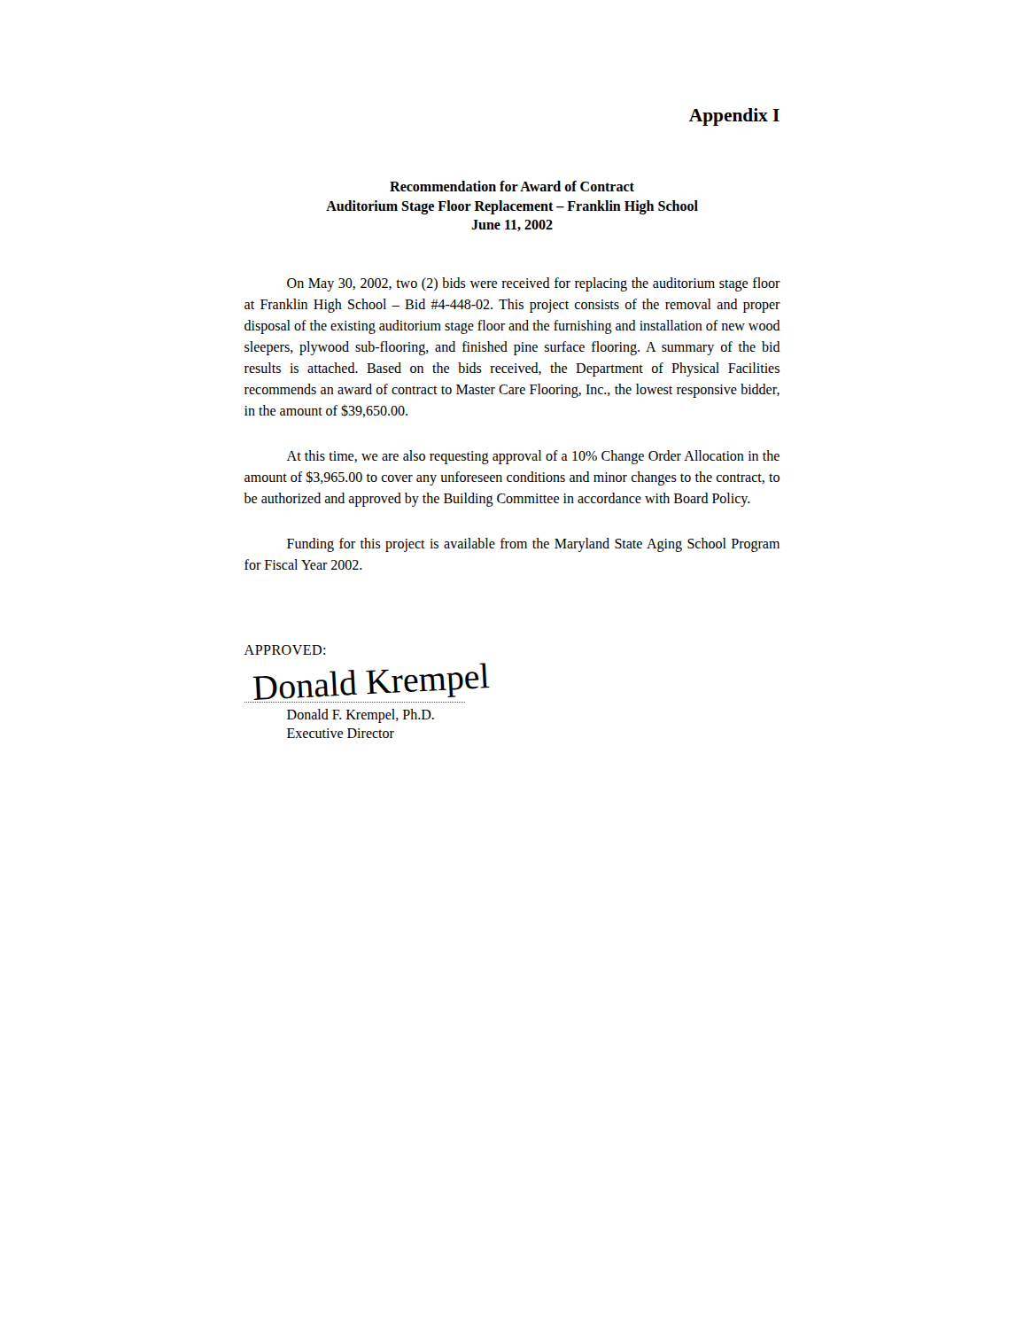Appendix I
Recommendation for Award of Contract
Auditorium Stage Floor Replacement – Franklin High School
June 11, 2002
On May 30, 2002, two (2) bids were received for replacing the auditorium stage floor at Franklin High School – Bid #4-448-02. This project consists of the removal and proper disposal of the existing auditorium stage floor and the furnishing and installation of new wood sleepers, plywood sub-flooring, and finished pine surface flooring. A summary of the bid results is attached. Based on the bids received, the Department of Physical Facilities recommends an award of contract to Master Care Flooring, Inc., the lowest responsive bidder, in the amount of $39,650.00.
At this time, we are also requesting approval of a 10% Change Order Allocation in the amount of $3,965.00 to cover any unforeseen conditions and minor changes to the contract, to be authorized and approved by the Building Committee in accordance with Board Policy.
Funding for this project is available from the Maryland State Aging School Program for Fiscal Year 2002.
APPROVED:
Donald Krempel
Donald F. Krempel, Ph.D.
Executive Director